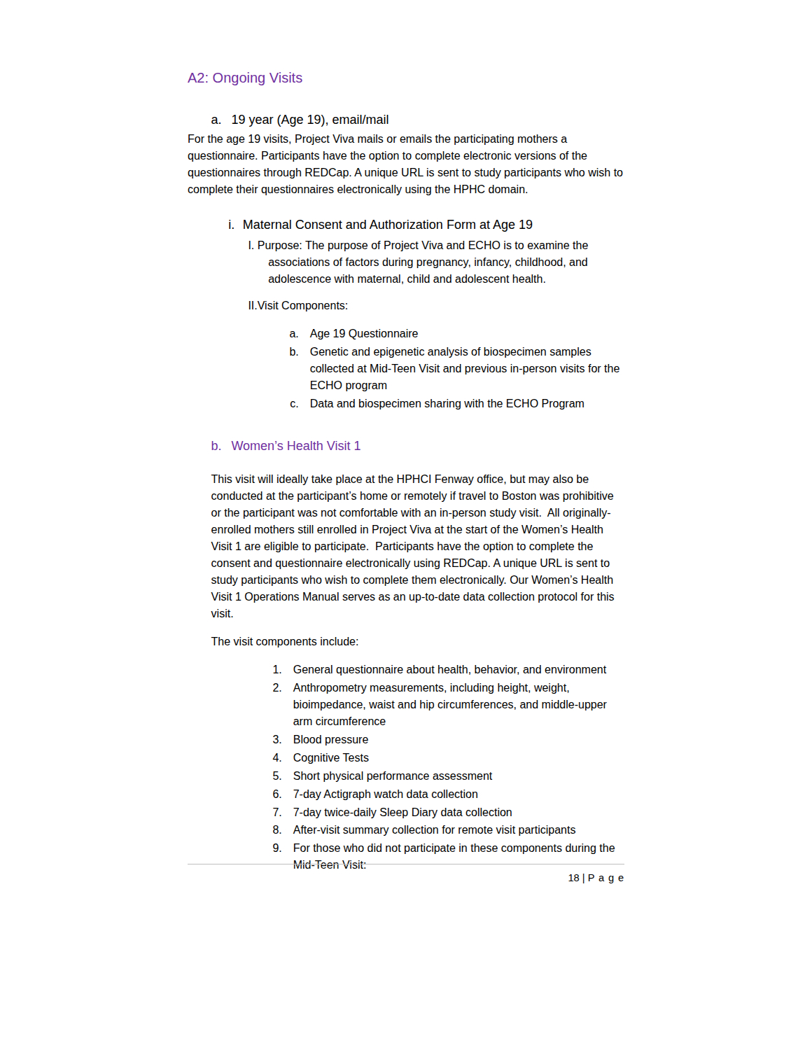A2: Ongoing Visits
a. 19 year (Age 19), email/mail
For the age 19 visits, Project Viva mails or emails the participating mothers a questionnaire. Participants have the option to complete electronic versions of the questionnaires through REDCap. A unique URL is sent to study participants who wish to complete their questionnaires electronically using the HPHC domain.
i. Maternal Consent and Authorization Form at Age 19
I. Purpose: The purpose of Project Viva and ECHO is to examine the associations of factors during pregnancy, infancy, childhood, and adolescence with maternal, child and adolescent health.
II. Visit Components:
Age 19 Questionnaire
Genetic and epigenetic analysis of biospecimen samples collected at Mid-Teen Visit and previous in-person visits for the ECHO program
Data and biospecimen sharing with the ECHO Program
b. Women’s Health Visit 1
This visit will ideally take place at the HPHCI Fenway office, but may also be conducted at the participant’s home or remotely if travel to Boston was prohibitive or the participant was not comfortable with an in-person study visit. All originally-enrolled mothers still enrolled in Project Viva at the start of the Women’s Health Visit 1 are eligible to participate. Participants have the option to complete the consent and questionnaire electronically using REDCap. A unique URL is sent to study participants who wish to complete them electronically. Our Women’s Health Visit 1 Operations Manual serves as an up-to-date data collection protocol for this visit.
The visit components include:
General questionnaire about health, behavior, and environment
Anthropometry measurements, including height, weight, bioimpedance, waist and hip circumferences, and middle-upper arm circumference
Blood pressure
Cognitive Tests
Short physical performance assessment
7-day Actigraph watch data collection
7-day twice-daily Sleep Diary data collection
After-visit summary collection for remote visit participants
For those who did not participate in these components during the Mid-Teen Visit:
18 | P a g e